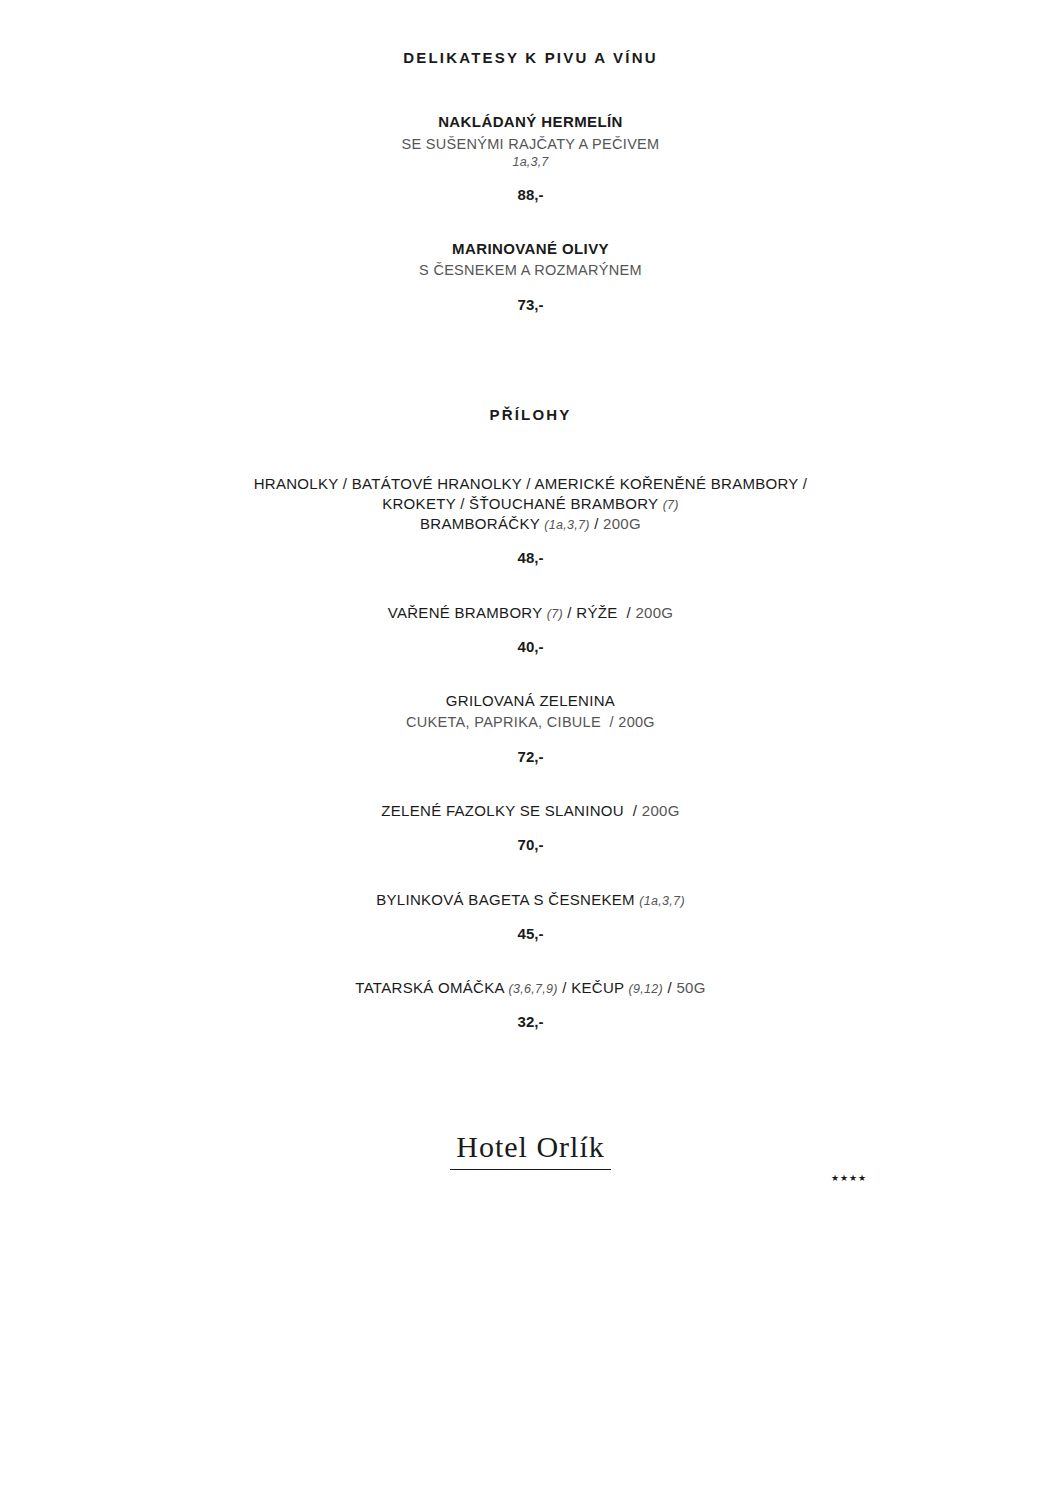DELIKATESY K PIVU A VÍNU
NAKLÁDANÝ HERMELÍN
SE SUŠENÝMI RAJČATY A PEČIVEM
1a,3,7
88,-
MARINOVANÉ OLIVY
S ČESNEKEM A ROZMARÝNEM
73,-
PŘÍLOHY
HRANOLKY / BATÁTOVÉ HRANOLKY / AMERICKÉ KOŘENĚNÉ BRAMBORY /
KROKETY / ŠŤOUCHANÉ BRAMBORY (7)
BRAMBORÁČKY (1a,3,7) / 200G
48,-
VAŘENÉ BRAMBORY (7) / RÝŽE / 200G
40,-
GRILOVANÁ ZELENINA
CUKETA, PAPRIKA, CIBULE / 200G
72,-
ZELENÉ FAZOLKY SE SLANINOU / 200G
70,-
BYLINKOVÁ BAGETA S ČESNEKEM (1a,3,7)
45,-
TATARSKÁ OMÁČKA (3,6,7,9) / KEČUP (9,12) / 50G
32,-
Hotel Orlík
★★★★